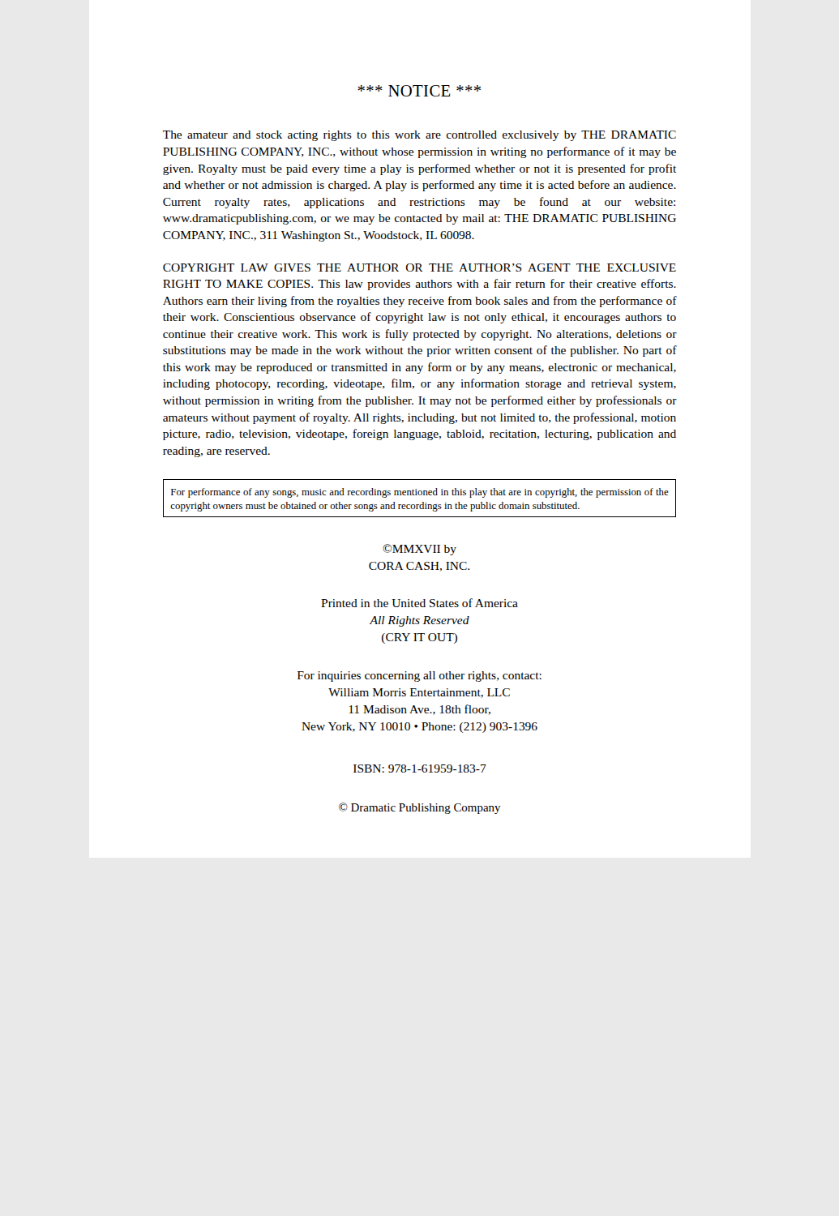*** NOTICE ***
The amateur and stock acting rights to this work are controlled exclusively by THE DRAMATIC PUBLISHING COMPANY, INC., without whose permission in writing no performance of it may be given. Royalty must be paid every time a play is performed whether or not it is presented for profit and whether or not admission is charged. A play is performed any time it is acted before an audience. Current royalty rates, applications and restrictions may be found at our website: www.dramaticpublishing.com, or we may be contacted by mail at: THE DRAMATIC PUBLISHING COMPANY, INC., 311 Washington St., Woodstock, IL 60098.
COPYRIGHT LAW GIVES THE AUTHOR OR THE AUTHOR’S AGENT THE EXCLUSIVE RIGHT TO MAKE COPIES. This law provides authors with a fair return for their creative efforts. Authors earn their living from the royalties they receive from book sales and from the performance of their work. Conscientious observance of copyright law is not only ethical, it encourages authors to continue their creative work. This work is fully protected by copyright. No alterations, deletions or substitutions may be made in the work without the prior written consent of the publisher. No part of this work may be reproduced or transmitted in any form or by any means, electronic or mechanical, including photocopy, recording, videotape, film, or any information storage and retrieval system, without permission in writing from the publisher. It may not be performed either by professionals or amateurs without payment of royalty. All rights, including, but not limited to, the professional, motion picture, radio, television, videotape, foreign language, tabloid, recitation, lecturing, publication and reading, are reserved.
For performance of any songs, music and recordings mentioned in this play that are in copyright, the permission of the copyright owners must be obtained or other songs and recordings in the public domain substituted.
©MMXVII by
CORA CASH, INC.
Printed in the United States of America
All Rights Reserved
(CRY IT OUT)
For inquiries concerning all other rights, contact:
William Morris Entertainment, LLC
11 Madison Ave., 18th floor,
New York, NY 10010 • Phone: (212) 903-1396
ISBN: 978-1-61959-183-7
© Dramatic Publishing Company